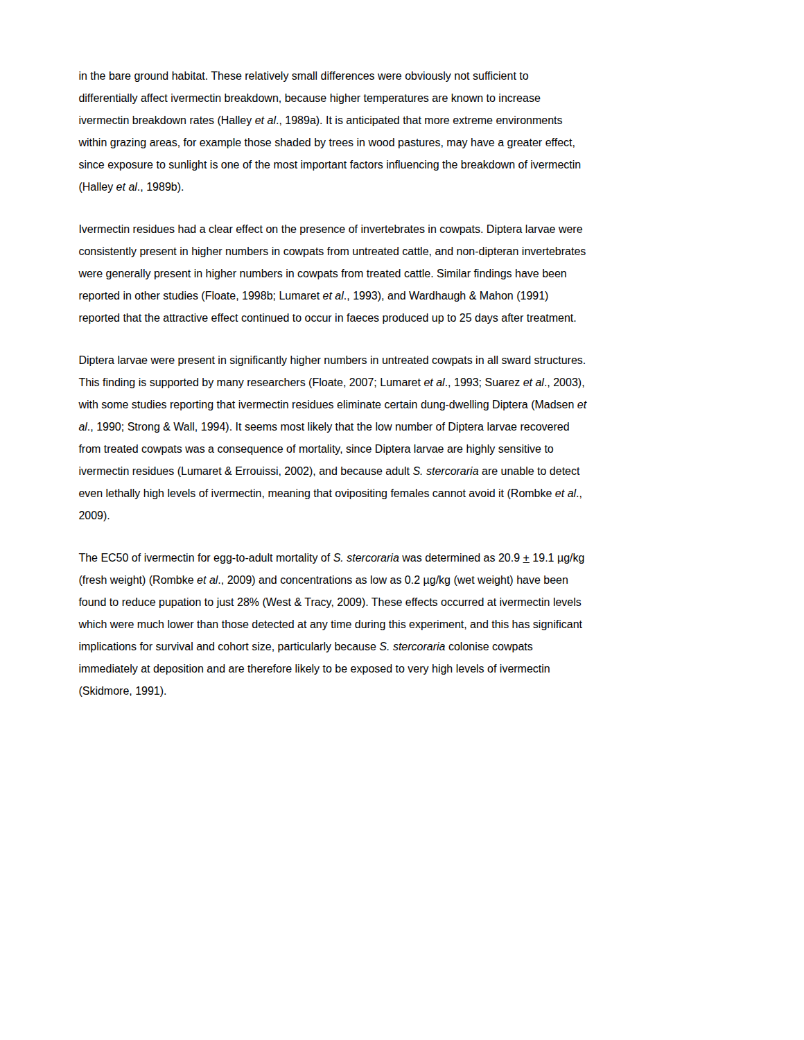in the bare ground habitat. These relatively small differences were obviously not sufficient to differentially affect ivermectin breakdown, because higher temperatures are known to increase ivermectin breakdown rates (Halley et al., 1989a). It is anticipated that more extreme environments within grazing areas, for example those shaded by trees in wood pastures, may have a greater effect, since exposure to sunlight is one of the most important factors influencing the breakdown of ivermectin (Halley et al., 1989b).
Ivermectin residues had a clear effect on the presence of invertebrates in cowpats. Diptera larvae were consistently present in higher numbers in cowpats from untreated cattle, and non-dipteran invertebrates were generally present in higher numbers in cowpats from treated cattle. Similar findings have been reported in other studies (Floate, 1998b; Lumaret et al., 1993), and Wardhaugh & Mahon (1991) reported that the attractive effect continued to occur in faeces produced up to 25 days after treatment.
Diptera larvae were present in significantly higher numbers in untreated cowpats in all sward structures. This finding is supported by many researchers (Floate, 2007; Lumaret et al., 1993; Suarez et al., 2003), with some studies reporting that ivermectin residues eliminate certain dung-dwelling Diptera (Madsen et al., 1990; Strong & Wall, 1994). It seems most likely that the low number of Diptera larvae recovered from treated cowpats was a consequence of mortality, since Diptera larvae are highly sensitive to ivermectin residues (Lumaret & Errouissi, 2002), and because adult S. stercoraria are unable to detect even lethally high levels of ivermectin, meaning that ovipositing females cannot avoid it (Rombke et al., 2009).
The EC50 of ivermectin for egg-to-adult mortality of S. stercoraria was determined as 20.9 + 19.1 µg/kg (fresh weight) (Rombke et al., 2009) and concentrations as low as 0.2 µg/kg (wet weight) have been found to reduce pupation to just 28% (West & Tracy, 2009). These effects occurred at ivermectin levels which were much lower than those detected at any time during this experiment, and this has significant implications for survival and cohort size, particularly because S. stercoraria colonise cowpats immediately at deposition and are therefore likely to be exposed to very high levels of ivermectin (Skidmore, 1991).